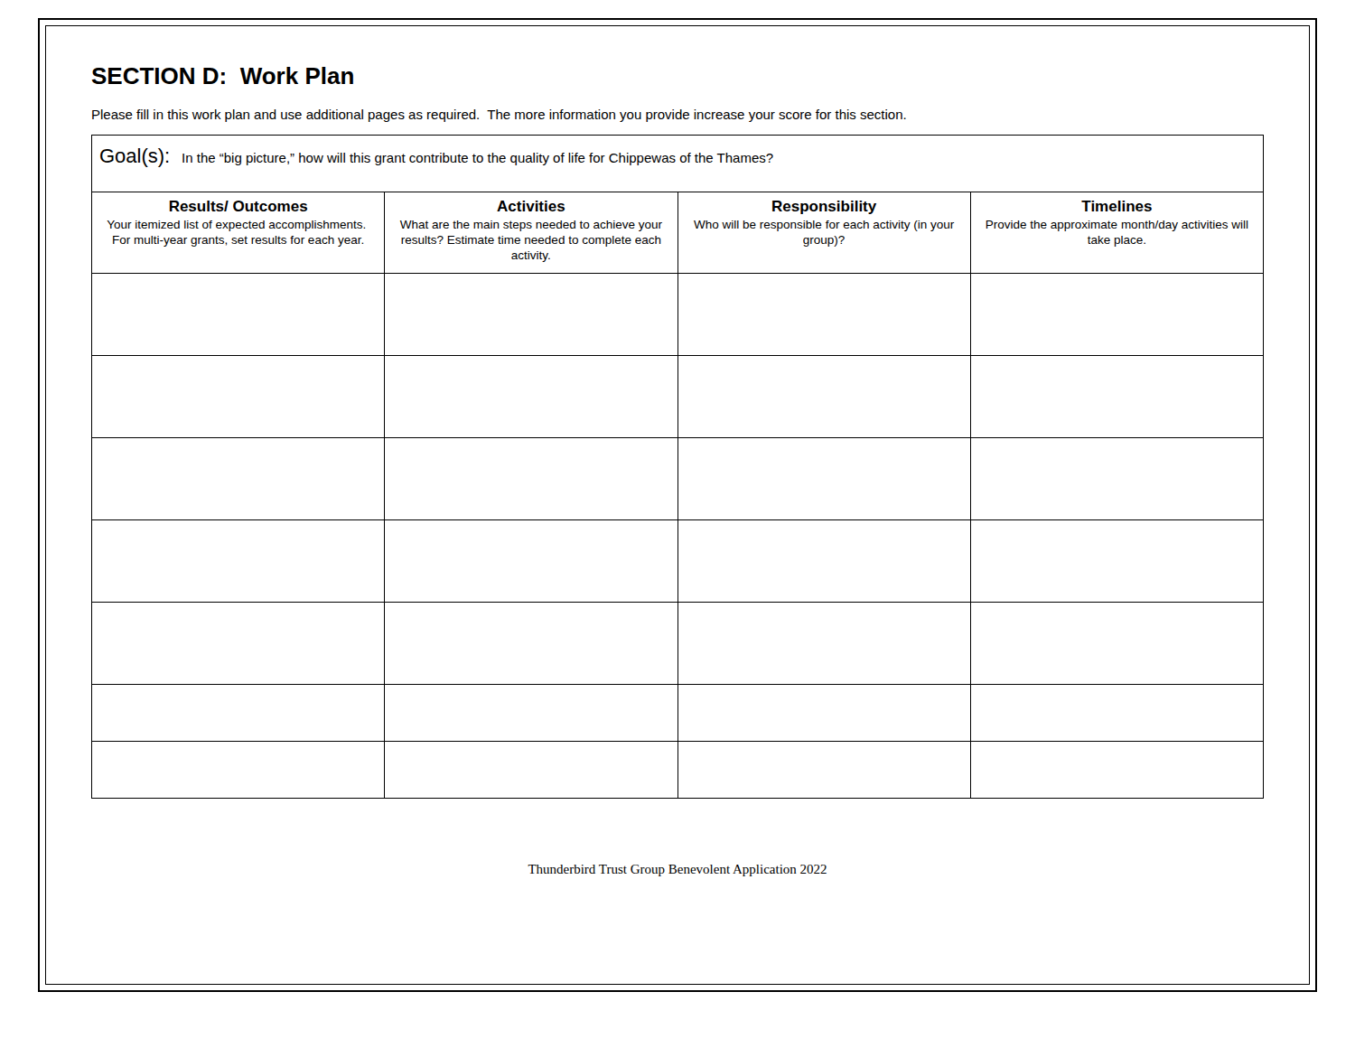SECTION D: Work Plan
Please fill in this work plan and use additional pages as required. The more information you provide increase your score for this section.
| Goal(s): In the “big picture,” how will this grant contribute to the quality of life for Chippewas of the Thames? |
| Results/ Outcomes Your itemized list of expected accomplishments. For multi-year grants, set results for each year. | Activities What are the main steps needed to achieve your results? Estimate time needed to complete each activity. | Responsibility Who will be responsible for each activity (in your group)? | Timelines Provide the approximate month/day activities will take place. |
Thunderbird Trust Group Benevolent Application 2022